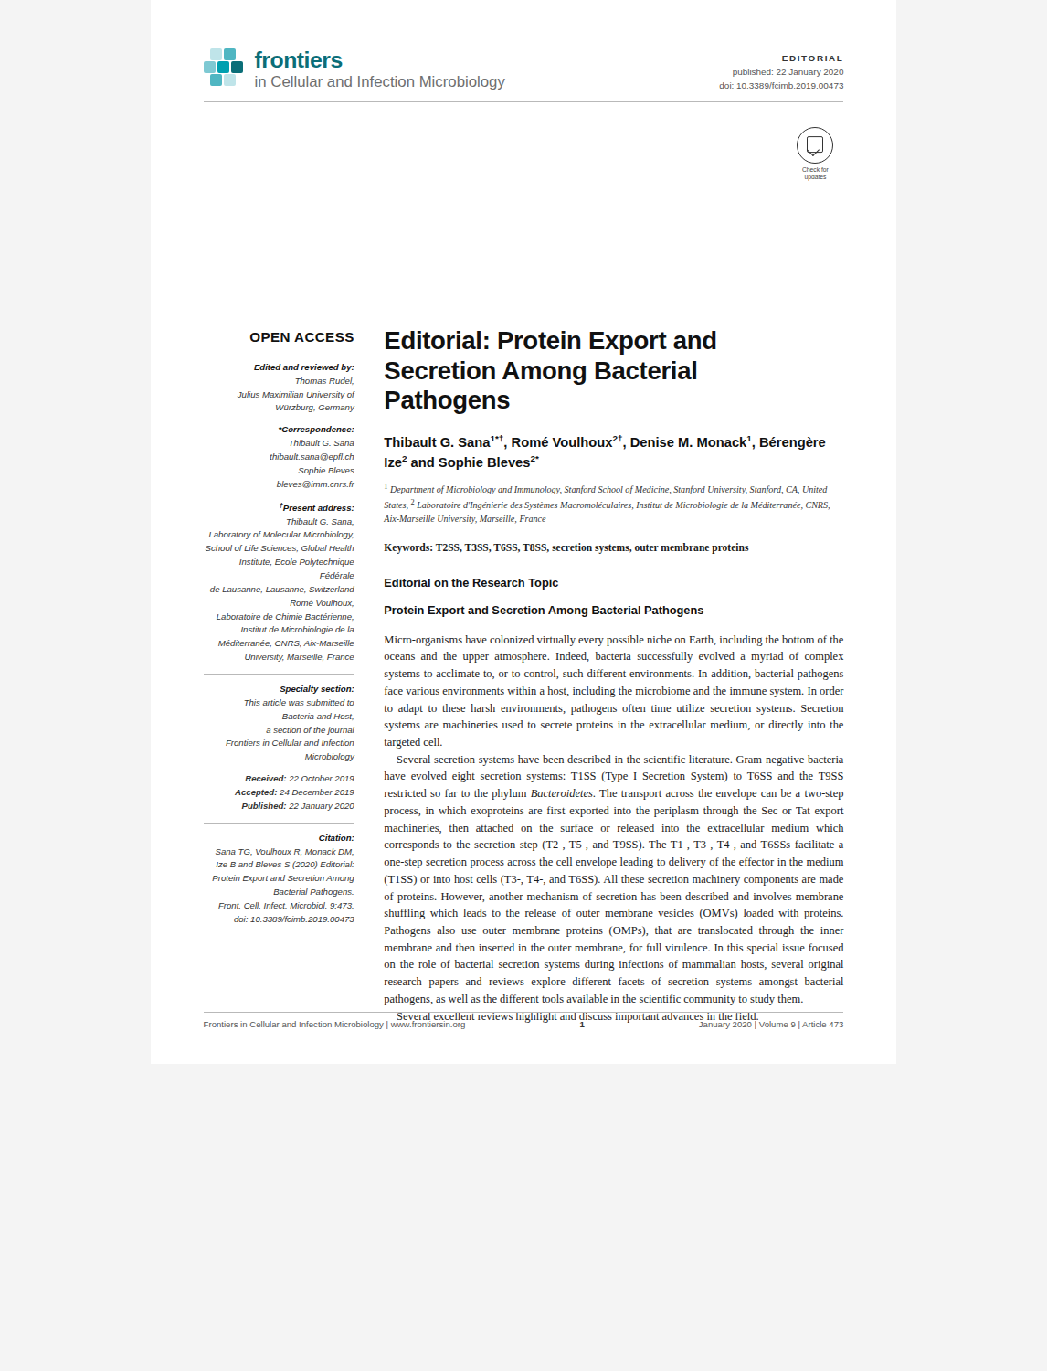frontiers
in Cellular and Infection Microbiology
EDITORIAL
published: 22 January 2020
doi: 10.3389/fcimb.2019.00473
Check for
updates
OPEN ACCESS
Edited and reviewed by: Thomas Rudel,
Julius Maximilian University of
Würzburg, Germany
*Correspondence: Thibault G. Sana
thibault.sana@epfl.ch
Sophie Bleves
bleves@imm.cnrs.fr
†Present address: Thibault G. Sana,
Laboratory of Molecular Microbiology,
School of Life Sciences, Global Health
Institute, Ecole Polytechnique Fédérale
de Lausanne, Lausanne, Switzerland
Romé Voulhoux,
Laboratoire de Chimie Bactérienne,
Institut de Microbiologie de la
Méditerranée, CNRS, Aix-Marseille
University, Marseille, France
Specialty section: This article was submitted to
Bacteria and Host,
a section of the journal
Frontiers in Cellular and Infection
Microbiology
Received: 22 October 2019
Accepted: 24 December 2019
Published: 22 January 2020
Citation: Sana TG, Voulhoux R, Monack DM,
Ize B and Bleves S (2020) Editorial:
Protein Export and Secretion Among
Bacterial Pathogens.
Front. Cell. Infect. Microbiol. 9:473.
doi: 10.3389/fcimb.2019.00473
Editorial: Protein Export and
Secretion Among Bacterial
Pathogens
Thibault G. Sana1*†, Romé Voulhoux2†, Denise M. Monack1, Bérengère Ize2 and Sophie Bleves2*
1 Department of Microbiology and Immunology, Stanford School of Medicine, Stanford University, Stanford, CA, United States, 2 Laboratoire d'Ingénierie des Systèmes Macromoléculaires, Institut de Microbiologie de la Méditerranée, CNRS, Aix-Marseille University, Marseille, France
Keywords: T2SS, T3SS, T6SS, T8SS, secretion systems, outer membrane proteins
Editorial on the Research Topic
Protein Export and Secretion Among Bacterial Pathogens
Micro-organisms have colonized virtually every possible niche on Earth, including the bottom of the oceans and the upper atmosphere. Indeed, bacteria successfully evolved a myriad of complex systems to acclimate to, or to control, such different environments. In addition, bacterial pathogens face various environments within a host, including the microbiome and the immune system. In order to adapt to these harsh environments, pathogens often time utilize secretion systems. Secretion systems are machineries used to secrete proteins in the extracellular medium, or directly into the targeted cell.
Several secretion systems have been described in the scientific literature. Gram-negative bacteria have evolved eight secretion systems: T1SS (Type I Secretion System) to T6SS and the T9SS restricted so far to the phylum Bacteroidetes. The transport across the envelope can be a two-step process, in which exoproteins are first exported into the periplasm through the Sec or Tat export machineries, then attached on the surface or released into the extracellular medium which corresponds to the secretion step (T2-, T5-, and T9SS). The T1-, T3-, T4-, and T6SSs facilitate a one-step secretion process across the cell envelope leading to delivery of the effector in the medium (T1SS) or into host cells (T3-, T4-, and T6SS). All these secretion machinery components are made of proteins. However, another mechanism of secretion has been described and involves membrane shuffling which leads to the release of outer membrane vesicles (OMVs) loaded with proteins. Pathogens also use outer membrane proteins (OMPs), that are translocated through the inner membrane and then inserted in the outer membrane, for full virulence. In this special issue focused on the role of bacterial secretion systems during infections of mammalian hosts, several original research papers and reviews explore different facets of secretion systems amongst bacterial pathogens, as well as the different tools available in the scientific community to study them.
Several excellent reviews highlight and discuss important advances in the field.
Frontiers in Cellular and Infection Microbiology | www.frontiersin.org
1
January 2020 | Volume 9 | Article 473